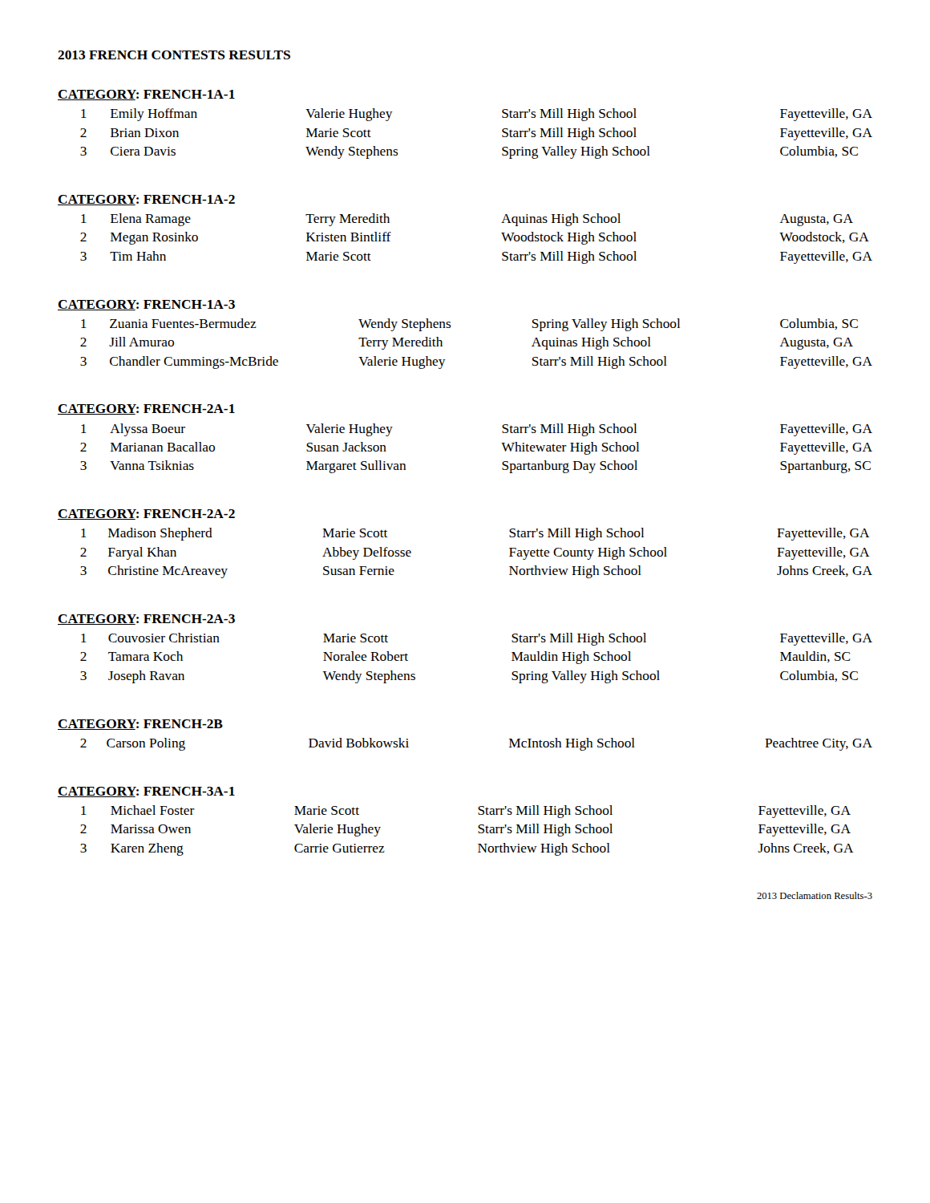2013 FRENCH CONTESTS RESULTS
CATEGORY: FRENCH-1A-1
| 1 | Emily Hoffman | Valerie Hughey | Starr's Mill High School | Fayetteville, GA |
| 2 | Brian Dixon | Marie Scott | Starr's Mill High School | Fayetteville, GA |
| 3 | Ciera Davis | Wendy Stephens | Spring Valley High School | Columbia, SC |
CATEGORY: FRENCH-1A-2
| 1 | Elena Ramage | Terry Meredith | Aquinas High School | Augusta, GA |
| 2 | Megan Rosinko | Kristen Bintliff | Woodstock High School | Woodstock, GA |
| 3 | Tim Hahn | Marie Scott | Starr's Mill High School | Fayetteville, GA |
CATEGORY: FRENCH-1A-3
| 1 | Zuania Fuentes-Bermudez | Wendy Stephens | Spring Valley High School | Columbia, SC |
| 2 | Jill Amurao | Terry Meredith | Aquinas High School | Augusta, GA |
| 3 | Chandler Cummings-McBride | Valerie Hughey | Starr's Mill High School | Fayetteville, GA |
CATEGORY: FRENCH-2A-1
| 1 | Alyssa Boeur | Valerie Hughey | Starr's Mill High School | Fayetteville, GA |
| 2 | Marianan Bacallao | Susan Jackson | Whitewater High School | Fayetteville, GA |
| 3 | Vanna Tsiknias | Margaret Sullivan | Spartanburg Day School | Spartanburg, SC |
CATEGORY: FRENCH-2A-2
| 1 | Madison Shepherd | Marie Scott | Starr's Mill High School | Fayetteville, GA |
| 2 | Faryal Khan | Abbey Delfosse | Fayette County High School | Fayetteville, GA |
| 3 | Christine McAreavey | Susan Fernie | Northview High School | Johns Creek, GA |
CATEGORY: FRENCH-2A-3
| 1 | Couvosier Christian | Marie Scott | Starr's Mill High School | Fayetteville, GA |
| 2 | Tamara Koch | Noralee Robert | Mauldin High School | Mauldin, SC |
| 3 | Joseph Ravan | Wendy Stephens | Spring Valley High School | Columbia, SC |
CATEGORY: FRENCH-2B
| 2 | Carson Poling | David Bobkowski | McIntosh High School | Peachtree City, GA |
CATEGORY: FRENCH-3A-1
| 1 | Michael Foster | Marie Scott | Starr's Mill High School | Fayetteville, GA |
| 2 | Marissa Owen | Valerie Hughey | Starr's Mill High School | Fayetteville, GA |
| 3 | Karen Zheng | Carrie Gutierrez | Northview High School | Johns Creek, GA |
2013 Declamation Results-3